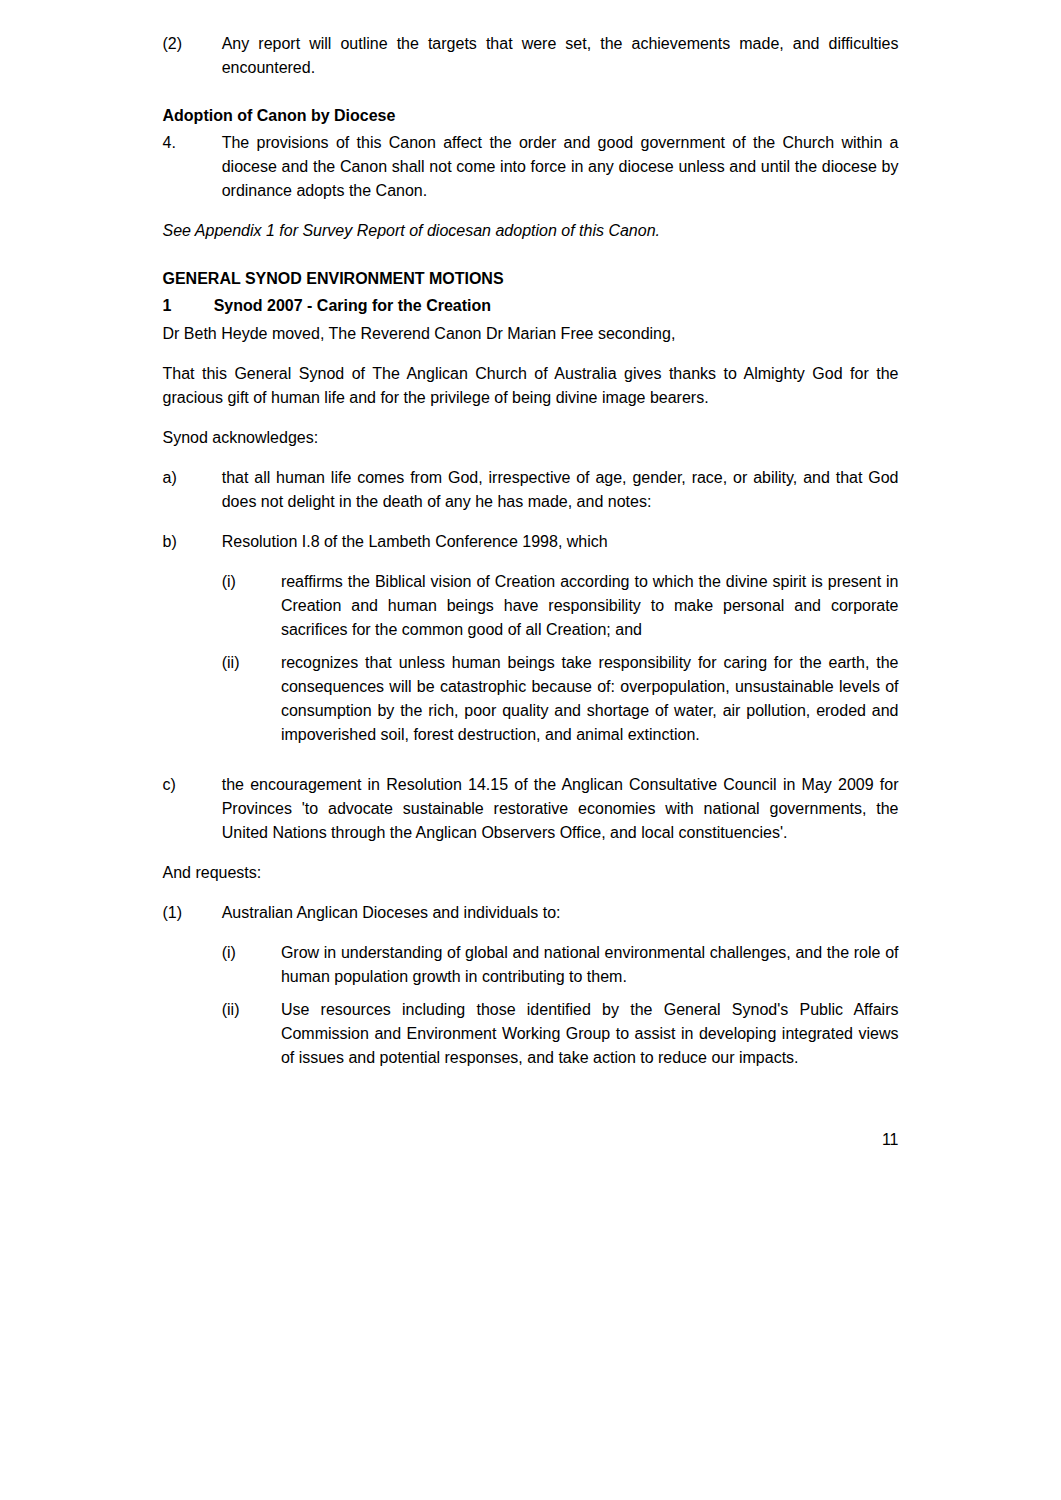(2)
Any report will outline the targets that were set, the achievements made, and difficulties encountered.
Adoption of Canon by Diocese
4.
The provisions of this Canon affect the order and good government of the Church within a diocese and the Canon shall not come into force in any diocese unless and until the diocese by ordinance adopts the Canon.
See Appendix 1 for Survey Report of diocesan adoption of this Canon.
GENERAL SYNOD ENVIRONMENT MOTIONS
1
Synod 2007 - Caring for the Creation
Dr Beth Heyde moved, The Reverend Canon Dr Marian Free seconding,
That this General Synod of The Anglican Church of Australia gives thanks to Almighty God for the gracious gift of human life and for the privilege of being divine image bearers.
Synod acknowledges:
a)
that all human life comes from God, irrespective of age, gender, race, or ability, and that God does not delight in the death of any he has made, and notes:
b)
Resolution I.8 of the Lambeth Conference 1998, which
(i)
reaffirms the Biblical vision of Creation according to which the divine spirit is present in Creation and human beings have responsibility to make personal and corporate sacrifices for the common good of all Creation; and
(ii)
recognizes that unless human beings take responsibility for caring for the earth, the consequences will be catastrophic because of: overpopulation, unsustainable levels of consumption by the rich, poor quality and shortage of water, air pollution, eroded and impoverished soil, forest destruction, and animal extinction.
c)
the encouragement in Resolution 14.15 of the Anglican Consultative Council in May 2009 for Provinces 'to advocate sustainable restorative economies with national governments, the United Nations through the Anglican Observers Office, and local constituencies'.
And requests:
(1)
Australian Anglican Dioceses and individuals to:
(i)
Grow in understanding of global and national environmental challenges, and the role of human population growth in contributing to them.
(ii)
Use resources including those identified by the General Synod's Public Affairs Commission and Environment Working Group to assist in developing integrated views of issues and potential responses, and take action to reduce our impacts.
11